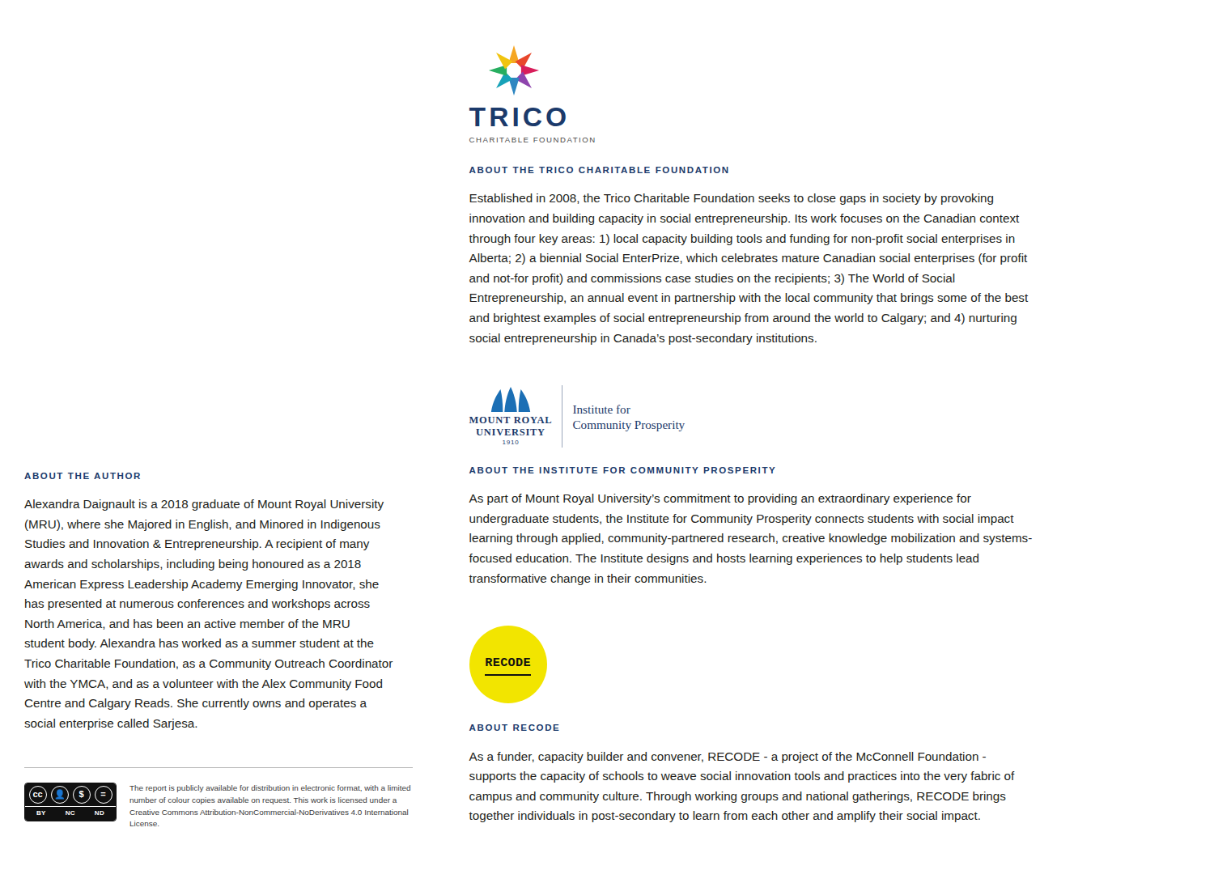About the Author
Alexandra Daignault is a 2018 graduate of Mount Royal University (MRU), where she Majored in English, and Minored in Indigenous Studies and Innovation & Entrepreneurship. A recipient of many awards and scholarships, including being honoured as a 2018 American Express Leadership Academy Emerging Innovator, she has presented at numerous conferences and workshops across North America, and has been an active member of the MRU student body. Alexandra has worked as a summer student at the Trico Charitable Foundation, as a Community Outreach Coordinator with the YMCA, and as a volunteer with the Alex Community Food Centre and Calgary Reads. She currently owns and operates a social enterprise called Sarjesa.
cc 👤 $ =
BY NC ND
The report is publicly available for distribution in electronic format, with a limited number of colour copies available on request. This work is licensed under a Creative Commons Attribution-NonCommercial-NoDerivatives 4.0 International License.
TRICO
CHARITABLE FOUNDATION
About the Trico Charitable Foundation
Established in 2008, the Trico Charitable Foundation seeks to close gaps in society by provoking innovation and building capacity in social entrepreneurship. Its work focuses on the Canadian context through four key areas: 1) local capacity building tools and funding for non-profit social enterprises in Alberta; 2) a biennial Social EnterPrize, which celebrates mature Canadian social enterprises (for profit and not-for profit) and commissions case studies on the recipients; 3) The World of Social Entrepreneurship, an annual event in partnership with the local community that brings some of the best and brightest examples of social entrepreneurship from around the world to Calgary; and 4) nurturing social entrepreneurship in Canada’s post-secondary institutions.
MOUNT ROYAL
UNIVERSITY
1910
Institute for
Community Prosperity
About the Institute for Community Prosperity
As part of Mount Royal University’s commitment to providing an extraordinary experience for undergraduate students, the Institute for Community Prosperity connects students with social impact learning through applied, community-partnered research, creative knowledge mobilization and systems-focused education. The Institute designs and hosts learning experiences to help students lead transformative change in their communities.
RECODE
About RECODE
As a funder, capacity builder and convener, RECODE - a project of the McConnell Foundation - supports the capacity of schools to weave social innovation tools and practices into the very fabric of campus and community culture. Through working groups and national gatherings, RECODE brings together individuals in post-secondary to learn from each other and amplify their social impact.